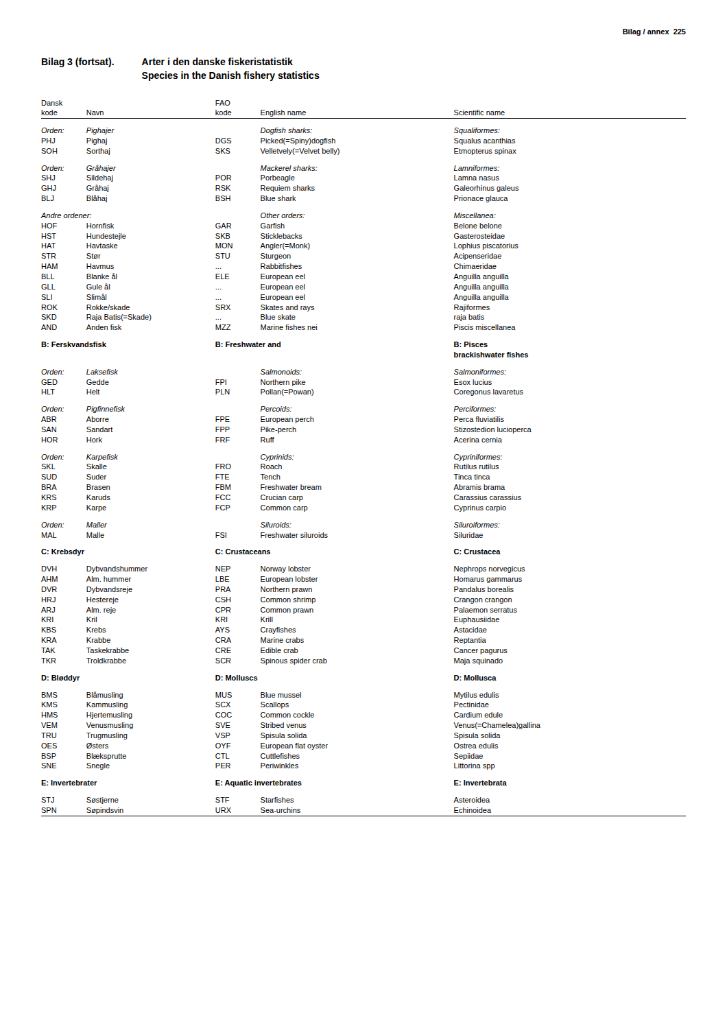Bilag / annex 225
Bilag 3 (fortsat).
Arter i den danske fiskeristatistik
Species in the Danish fishery statistics
| Dansk | | FAO | | |
| --- | --- | --- | --- | --- |
| kode | Navn | kode | English name | Scientific name |
| Orden: | Pighajer | | Dogfish sharks: | Squaliformes: |
| PHJ | Pighaj | DGS | Picked(=Spiny)dogfish | Squalus acanthias |
| SOH | Sorthaj | SKS | Velletvely(=Velvet belly) | Etmopterus spinax |
| Orden: | Gråhajer | | Mackerel sharks: | Lamniformes: |
| SHJ | Sildehaj | POR | Porbeagle | Lamna nasus |
| GHJ | Gråhaj | RSK | Requiem sharks | Galeorhinus galeus |
| BLJ | Blåhaj | BSH | Blue shark | Prionace glauca |
| Andre ordener: | | Other orders: | Miscellanea: |
| HOF | Hornfisk | GAR | Garfish | Belone belone |
| HST | Hundestejle | SKB | Sticklebacks | Gasterosteidae |
| HAT | Havtaske | MON | Angler(=Monk) | Lophius piscatorius |
| STR | Stør | STU | Sturgeon | Acipenseridae |
| HAM | Havmus | ... | Rabbitfishes | Chimaeridae |
| BLL | Blanke ål | ELE | European eel | Anguilla anguilla |
| GLL | Gule ål | ... | European eel | Anguilla anguilla |
| SLI | Slimål | ... | European eel | Anguilla anguilla |
| ROK | Rokke/skade | SRX | Skates and rays | Rajiformes |
| SKD | Raja Batis(=Skade) | ... | Blue skate | raja batis |
| AND | Anden fisk | MZZ | Marine fishes nei | Piscis miscellanea |
| B: Ferskvandsfisk | B: Freshwater and | B: Pisces |
| | brackishwater fishes |
| Orden: | Laksefisk | | Salmonoids: | Salmoniformes: |
| GED | Gedde | FPI | Northern pike | Esox lucius |
| HLT | Helt | PLN | Pollan(=Powan) | Coregonus lavaretus |
| Orden: | Pigfinnefisk | | Percoids: | Perciformes: |
| ABR | Aborre | FPE | European perch | Perca fluviatilis |
| SAN | Sandart | FPP | Pike-perch | Stizostedion lucioperca |
| HOR | Hork | FRF | Ruff | Acerina cernia |
| Orden: | Karpefisk | | Cyprinids: | Cypriniformes: |
| SKL | Skalle | FRO | Roach | Rutilus rutilus |
| SUD | Suder | FTE | Tench | Tinca tinca |
| BRA | Brasen | FBM | Freshwater bream | Abramis brama |
| KRS | Karuds | FCC | Crucian carp | Carassius carassius |
| KRP | Karpe | FCP | Common carp | Cyprinus carpio |
| Orden: | Maller | | Siluroids: | Siluroiformes: |
| MAL | Malle | FSI | Freshwater siluroids | Siluridae |
| C: Krebsdyr | C: Crustaceans | C: Crustacea |
| DVH | Dybvandshummer | NEP | Norway lobster | Nephrops norvegicus |
| AHM | Alm. hummer | LBE | European lobster | Homarus gammarus |
| DVR | Dybvandsreje | PRA | Northern prawn | Pandalus borealis |
| HRJ | Hestereje | CSH | Common shrimp | Crangon crangon |
| ARJ | Alm. reje | CPR | Common prawn | Palaemon serratus |
| KRI | Kril | KRI | Krill | Euphausiidae |
| KBS | Krebs | AYS | Crayfishes | Astacidae |
| KRA | Krabbe | CRA | Marine crabs | Reptantia |
| TAK | Taskekrabbe | CRE | Edible crab | Cancer pagurus |
| TKR | Troldkrabbe | SCR | Spinous spider crab | Maja squinado |
| D: Bløddyr | D: Molluscs | D: Mollusca |
| BMS | Blåmusling | MUS | Blue mussel | Mytilus edulis |
| KMS | Kammusling | SCX | Scallops | Pectinidae |
| HMS | Hjertemusling | COC | Common cockle | Cardium edule |
| VEM | Venusmusling | SVE | Stribed venus | Venus(=Chamelea)gallina |
| TRU | Trugmusling | VSP | Spisula solida | Spisula solida |
| OES | Østers | OYF | European flat oyster | Ostrea edulis |
| BSP | Blæksprutte | CTL | Cuttlefishes | Sepiidae |
| SNE | Snegle | PER | Periwinkles | Littorina spp |
| E: Invertebrater | E: Aquatic invertebrates | E: Invertebrata |
| STJ | Søstjerne | STF | Starfishes | Asteroidea |
| SPN | Søpindsvin | URX | Sea-urchins | Echinoidea |